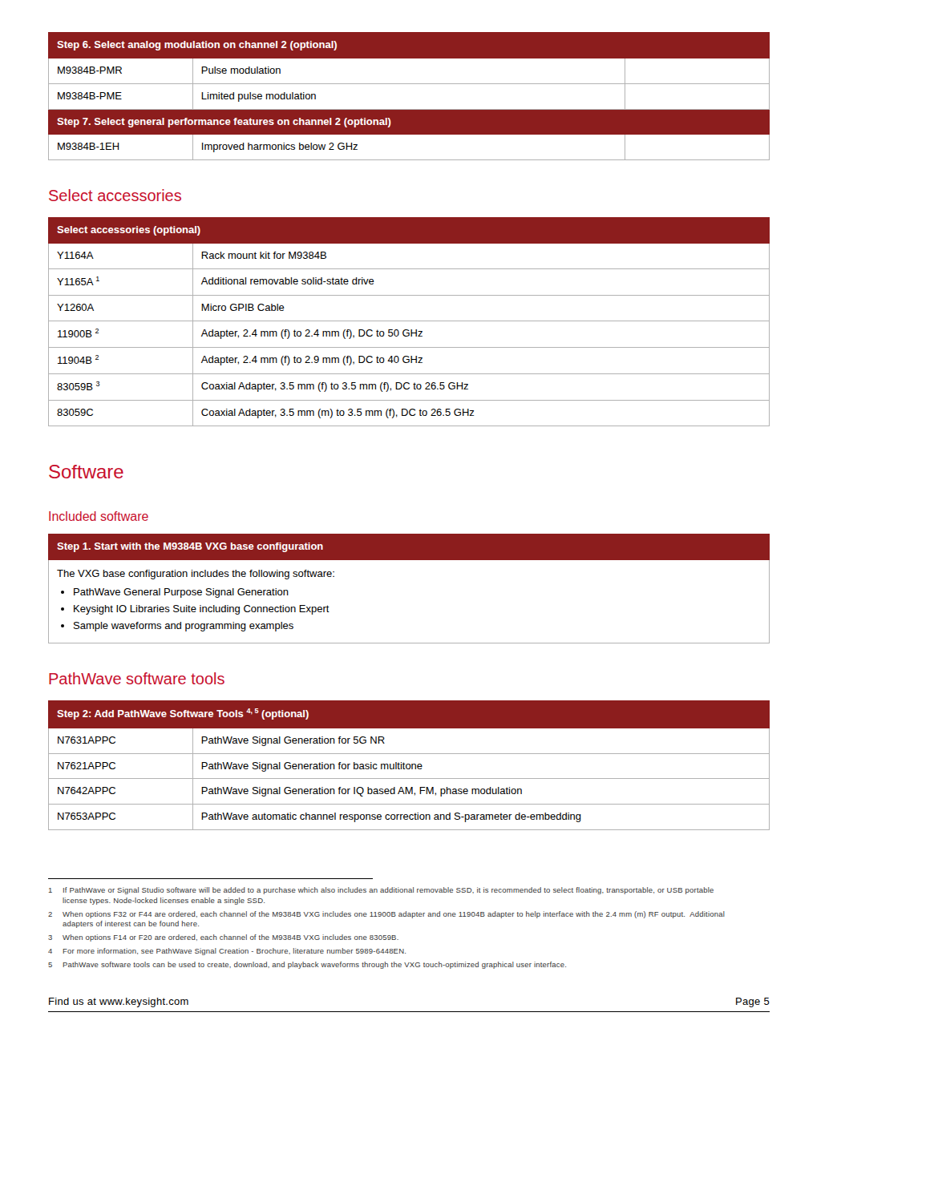| Step 6. Select analog modulation on channel 2 (optional) |
| M9384B-PMR | Pulse modulation | |
| M9384B-PME | Limited pulse modulation | |
| Step 7. Select general performance features on channel 2 (optional) |
| M9384B-1EH | Improved harmonics below 2 GHz | |
Select accessories
| Select accessories (optional) |
| Y1164A | Rack mount kit for M9384B |
| Y1165A 1 | Additional removable solid-state drive |
| Y1260A | Micro GPIB Cable |
| 11900B 2 | Adapter, 2.4 mm (f) to 2.4 mm (f), DC to 50 GHz |
| 11904B 2 | Adapter, 2.4 mm (f) to 2.9 mm (f), DC to 40 GHz |
| 83059B 3 | Coaxial Adapter, 3.5 mm (f) to 3.5 mm (f), DC to 26.5 GHz |
| 83059C | Coaxial Adapter, 3.5 mm (m) to 3.5 mm (f), DC to 26.5 GHz |
Software
Included software
| Step 1. Start with the M9384B VXG base configuration |
| The VXG base configuration includes the following software: PathWave General Purpose Signal Generation Keysight IO Libraries Suite including Connection Expert Sample waveforms and programming examples |
PathWave software tools
| Step 2: Add PathWave Software Tools 4, 5 (optional) |
| N7631APPC | PathWave Signal Generation for 5G NR |
| N7621APPC | PathWave Signal Generation for basic multitone |
| N7642APPC | PathWave Signal Generation for IQ based AM, FM, phase modulation |
| N7653APPC | PathWave automatic channel response correction and S-parameter de-embedding |
If PathWave or Signal Studio software will be added to a purchase which also includes an additional removable SSD, it is recommended to select floating, transportable, or USB portable license types. Node-locked licenses enable a single SSD.
When options F32 or F44 are ordered, each channel of the M9384B VXG includes one 11900B adapter and one 11904B adapter to help interface with the 2.4 mm (m) RF output. Additional adapters of interest can be found here.
When options F14 or F20 are ordered, each channel of the M9384B VXG includes one 83059B.
For more information, see PathWave Signal Creation - Brochure, literature number 5989-6448EN.
PathWave software tools can be used to create, download, and playback waveforms through the VXG touch-optimized graphical user interface.
Find us at www.keysight.com
Page 5